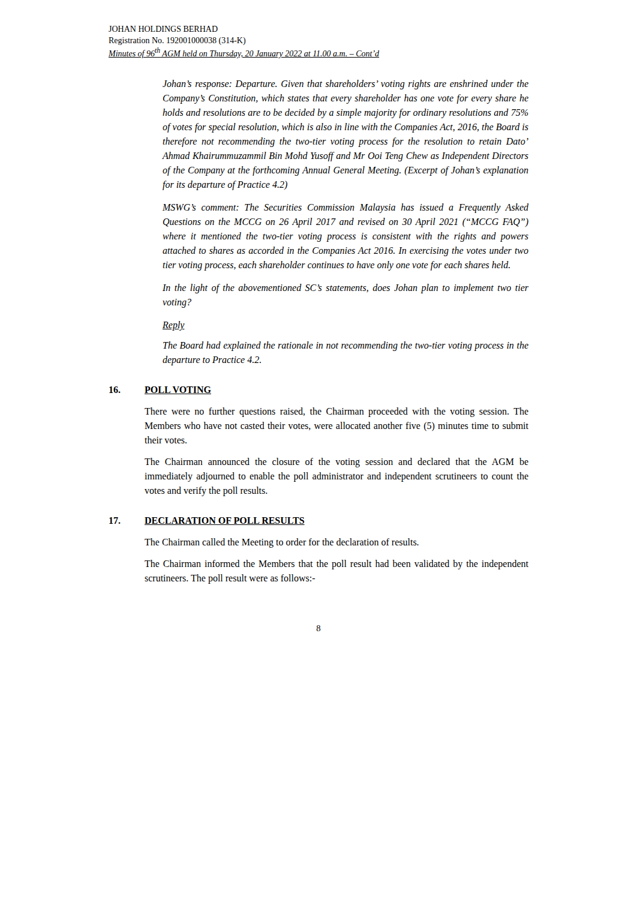JOHAN HOLDINGS BERHAD
Registration No. 192001000038 (314-K)
Minutes of 96th AGM held on Thursday, 20 January 2022 at 11.00 a.m. – Cont’d
Johan’s response: Departure. Given that shareholders’ voting rights are enshrined under the Company’s Constitution, which states that every shareholder has one vote for every share he holds and resolutions are to be decided by a simple majority for ordinary resolutions and 75% of votes for special resolution, which is also in line with the Companies Act, 2016, the Board is therefore not recommending the two-tier voting process for the resolution to retain Dato’ Ahmad Khairummuzammil Bin Mohd Yusoff and Mr Ooi Teng Chew as Independent Directors of the Company at the forthcoming Annual General Meeting. (Excerpt of Johan’s explanation for its departure of Practice 4.2)
MSWG’s comment: The Securities Commission Malaysia has issued a Frequently Asked Questions on the MCCG on 26 April 2017 and revised on 30 April 2021 (“MCCG FAQ”) where it mentioned the two-tier voting process is consistent with the rights and powers attached to shares as accorded in the Companies Act 2016. In exercising the votes under two tier voting process, each shareholder continues to have only one vote for each shares held.
In the light of the abovementioned SC’s statements, does Johan plan to implement two tier voting?
Reply
The Board had explained the rationale in not recommending the two-tier voting process in the departure to Practice 4.2.
16.
POLL VOTING
There were no further questions raised, the Chairman proceeded with the voting session. The Members who have not casted their votes, were allocated another five (5) minutes time to submit their votes.
The Chairman announced the closure of the voting session and declared that the AGM be immediately adjourned to enable the poll administrator and independent scrutineers to count the votes and verify the poll results.
17.
DECLARATION OF POLL RESULTS
The Chairman called the Meeting to order for the declaration of results.
The Chairman informed the Members that the poll result had been validated by the independent scrutineers. The poll result were as follows:-
8